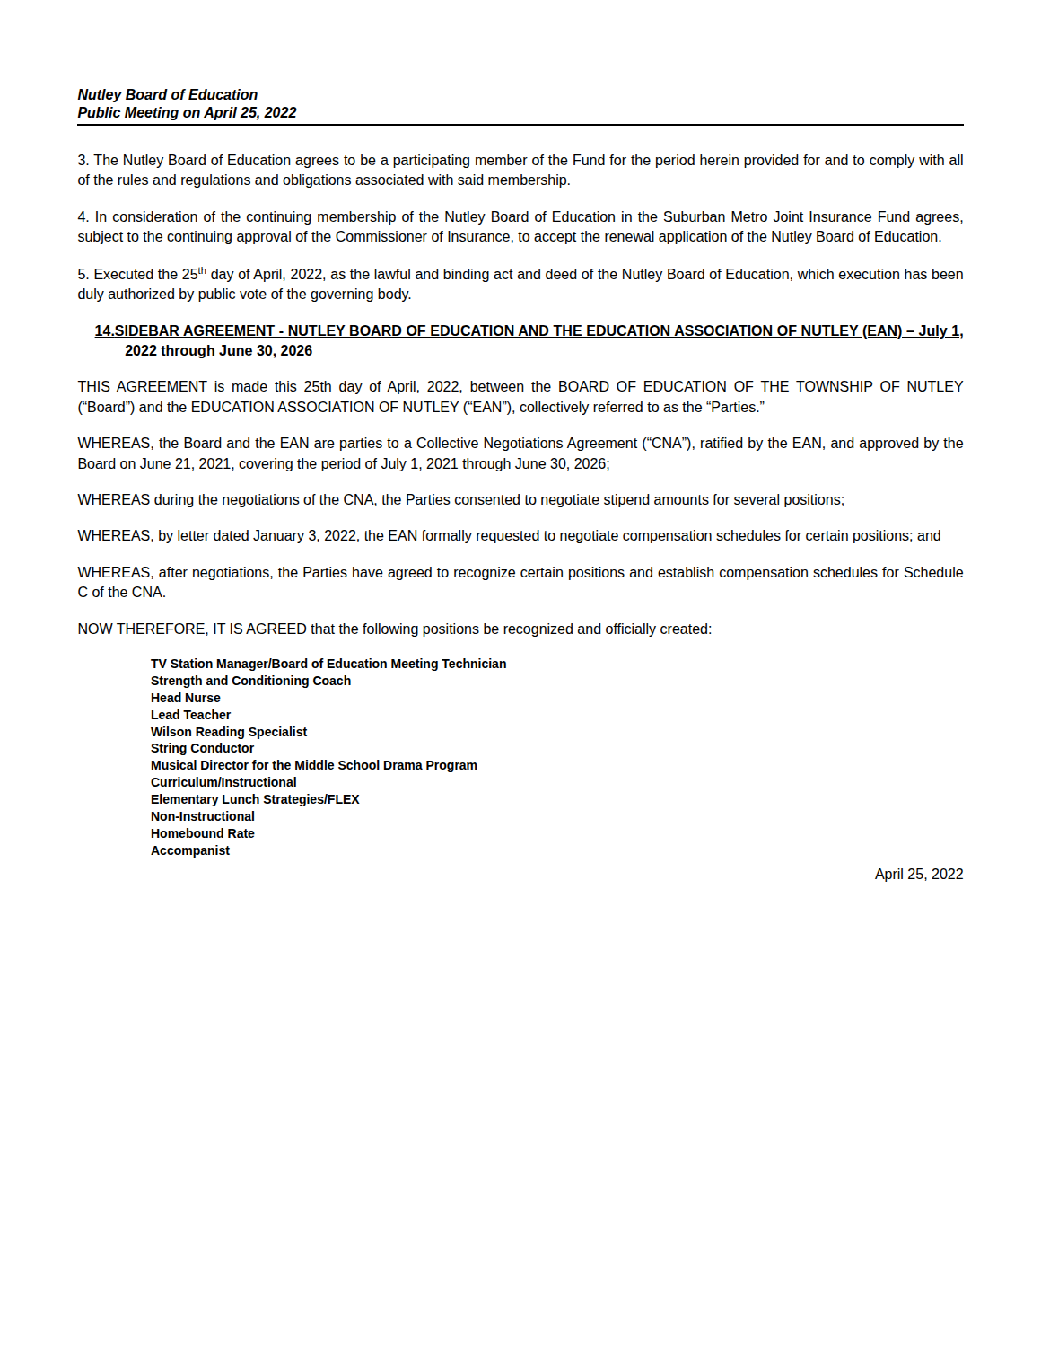Nutley Board of Education
Public Meeting on April 25, 2022
3. The Nutley Board of Education agrees to be a participating member of the Fund for the period herein provided for and to comply with all of the rules and regulations and obligations associated with said membership.
4. In consideration of the continuing membership of the Nutley Board of Education in the Suburban Metro Joint Insurance Fund agrees, subject to the continuing approval of the Commissioner of Insurance, to accept the renewal application of the Nutley Board of Education.
5. Executed the 25th day of April, 2022, as the lawful and binding act and deed of the Nutley Board of Education, which execution has been duly authorized by public vote of the governing body.
14. SIDEBAR AGREEMENT - NUTLEY BOARD OF EDUCATION AND THE EDUCATION ASSOCIATION OF NUTLEY (EAN) – July 1, 2022 through June 30, 2026
THIS AGREEMENT is made this 25th day of April, 2022, between the BOARD OF EDUCATION OF THE TOWNSHIP OF NUTLEY (“Board”) and the EDUCATION ASSOCIATION OF NUTLEY (“EAN”), collectively referred to as the “Parties.”
WHEREAS, the Board and the EAN are parties to a Collective Negotiations Agreement (“CNA”), ratified by the EAN, and approved by the Board on June 21, 2021, covering the period of July 1, 2021 through June 30, 2026;
WHEREAS during the negotiations of the CNA, the Parties consented to negotiate stipend amounts for several positions;
WHEREAS, by letter dated January 3, 2022, the EAN formally requested to negotiate compensation schedules for certain positions; and
WHEREAS, after negotiations, the Parties have agreed to recognize certain positions and establish compensation schedules for Schedule C of the CNA.
NOW THEREFORE, IT IS AGREED that the following positions be recognized and officially created:
TV Station Manager/Board of Education Meeting Technician
Strength and Conditioning Coach
Head Nurse
Lead Teacher
Wilson Reading Specialist
String Conductor
Musical Director for the Middle School Drama Program
Curriculum/Instructional
Elementary Lunch Strategies/FLEX
Non-Instructional
Homebound Rate
Accompanist
April 25, 2022